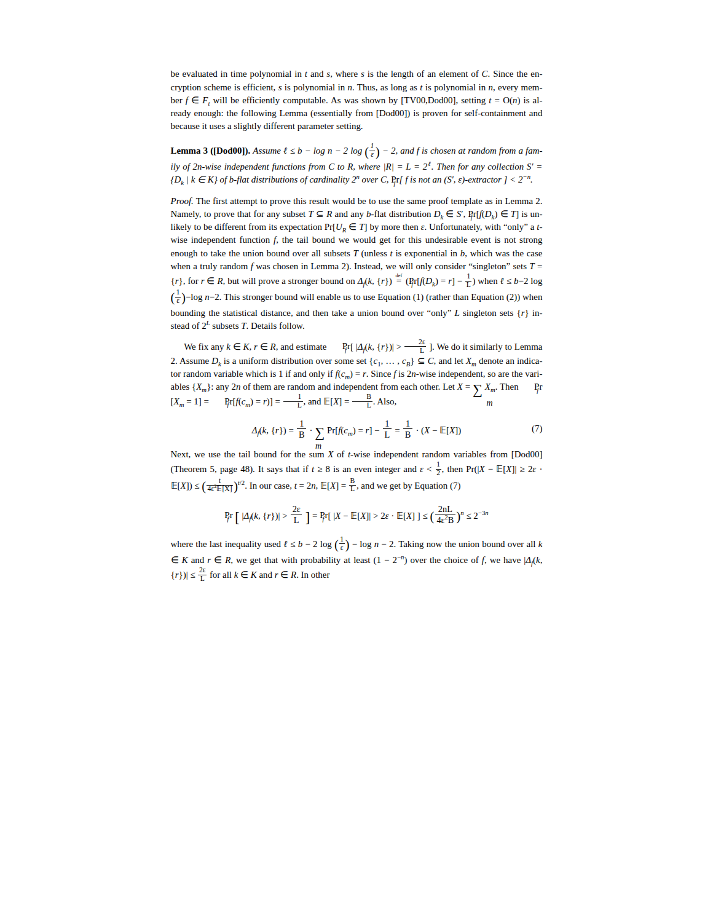be evaluated in time polynomial in t and s, where s is the length of an element of C. Since the encryption scheme is efficient, s is polynomial in n. Thus, as long as t is polynomial in n, every member f ∈ Ft will be efficiently computable. As was shown by [TV00,Dod00], setting t = O(n) is already enough: the following Lemma (essentially from [Dod00]) is proven for self-containment and because it uses a slightly different parameter setting.
Lemma 3 ([Dod00]). Assume ℓ ≤ b − log n − 2 log (1 ε) − 2, and f is chosen at random from a family of 2n-wise independent functions from C to R, where |R| = L = 2ℓ. Then for any collection S′ = {Dk | k ∈ K} of b-flat distributions of cardinality 2n over C, Prf[ f is not an (S′, ε)-extractor ] < 2−n.
Proof. The first attempt to prove this result would be to use the same proof template as in Lemma 2. Namely, to prove that for any subset T ⊆ R and any b-flat distribution Dk ∈ S′, Prf[f(Dk) ∈ T] is unlikely to be different from its expectation Pr[UR ∈ T] by more then ε. Unfortunately, with “only” a t-wise independent function f, the tail bound we would get for this undesirable event is not strong enough to take the union bound over all subsets T (unless t is exponential in b, which was the case when a truly random f was chosen in Lemma 2). Instead, we will only consider “singleton” sets T = {r}, for r ∈ R, but will prove a stronger bound on Δf(k, {r}) def= (Prf[f(Dk) = r] − 1 L) when ℓ ≤ b−2 log (1 ε)−log n−2. This stronger bound will enable us to use Equation (1) (rather than Equation (2)) when bounding the statistical distance, and then take a union bound over “only” L singleton sets {r} instead of 2L subsets T. Details follow.
We fix any k ∈ K, r ∈ R, and estimate Prf[ |Δf(k, {r})| > 2ε L ]. We do it similarly to Lemma 2. Assume Dk is a uniform distribution over some set {c1, … , cB} ⊆ C, and let Xm denote an indicator random variable which is 1 if and only if f(cm) = r. Since f is 2n-wise independent, so are the variables {Xm}: any 2n of them are random and independent from each other. Let X = ∑m Xm. Then Prf[Xm = 1] = Prf[f(cm) = r)] = 1 L, and 𝔼[X] = BL. Also,
Δf(k, {r}) = 1 B · ∑m Pr[f(cm) = r] − 1 L = 1 B · (X − 𝔼[X]) (7)
Next, we use the tail bound for the sum X of t-wise independent random variables from [Dod00] (Theorem 5, page 48). It says that if t ≥ 8 is an even integer and ε < 12, then Pr(|X − 𝔼[X]| ≥ 2ε · 𝔼[X]) ≤ (t 4ε2𝔼[X])t/2. In our case, t = 2n, 𝔼[X] = BL, and we get by Equation (7)
Prf [ |Δf(k, {r})| > 2ε L ] = Prf[ |X − 𝔼[X]| > 2ε · 𝔼[X] ] ≤ (2nL 4ε2B)n ≤ 2−3n
where the last inequality used ℓ ≤ b − 2 log (1 ε) − log n − 2. Taking now the union bound over all k ∈ K and r ∈ R, we get that with probability at least (1 − 2−n) over the choice of f, we have |Δf(k, {r})| ≤ 2ε L for all k ∈ K and r ∈ R. In other